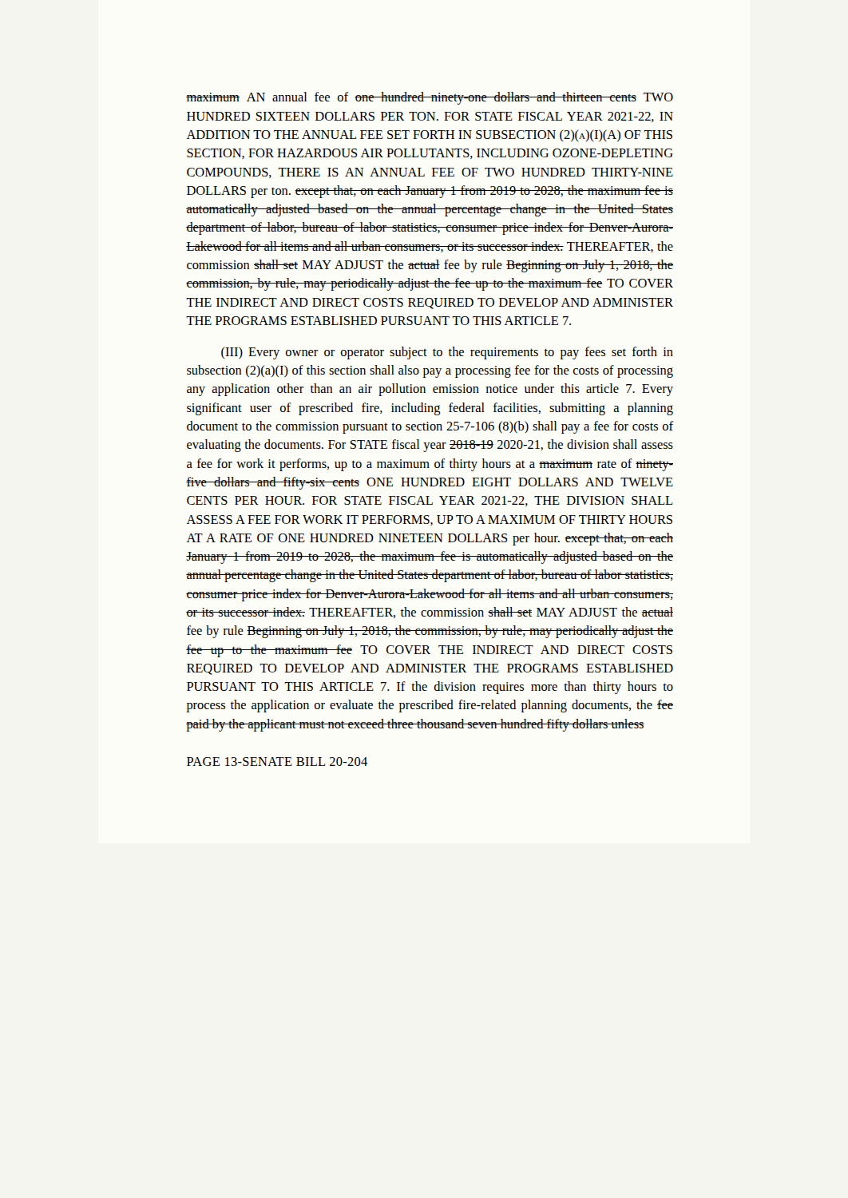maximum AN annual fee of one hundred ninety-one dollars and thirteen cents TWO HUNDRED SIXTEEN DOLLARS PER TON. FOR STATE FISCAL YEAR 2021-22, IN ADDITION TO THE ANNUAL FEE SET FORTH IN SUBSECTION (2)(a)(I)(A) OF THIS SECTION, FOR HAZARDOUS AIR POLLUTANTS, INCLUDING OZONE-DEPLETING COMPOUNDS, THERE IS AN ANNUAL FEE OF TWO HUNDRED THIRTY-NINE DOLLARS per ton. except that, on each January 1 from 2019 to 2028, the maximum fee is automatically adjusted based on the annual percentage change in the United States department of labor, bureau of labor statistics, consumer price index for Denver-Aurora-Lakewood for all items and all urban consumers, or its successor index. THEREAFTER, the commission shall set MAY ADJUST the actual fee by rule Beginning on July 1, 2018, the commission, by rule, may periodically adjust the fee up to the maximum fee TO COVER THE INDIRECT AND DIRECT COSTS REQUIRED TO DEVELOP AND ADMINISTER THE PROGRAMS ESTABLISHED PURSUANT TO THIS ARTICLE 7.
(III) Every owner or operator subject to the requirements to pay fees set forth in subsection (2)(a)(I) of this section shall also pay a processing fee for the costs of processing any application other than an air pollution emission notice under this article 7. Every significant user of prescribed fire, including federal facilities, submitting a planning document to the commission pursuant to section 25-7-106 (8)(b) shall pay a fee for costs of evaluating the documents. For STATE fiscal year 2018-19 2020-21, the division shall assess a fee for work it performs, up to a maximum of thirty hours at a maximum rate of ninety-five dollars and fifty-six cents ONE HUNDRED EIGHT DOLLARS AND TWELVE CENTS PER HOUR. FOR STATE FISCAL YEAR 2021-22, THE DIVISION SHALL ASSESS A FEE FOR WORK IT PERFORMS, UP TO A MAXIMUM OF THIRTY HOURS AT A RATE OF ONE HUNDRED NINETEEN DOLLARS per hour. except that, on each January 1 from 2019 to 2028, the maximum fee is automatically adjusted based on the annual percentage change in the United States department of labor, bureau of labor statistics, consumer price index for Denver-Aurora-Lakewood for all items and all urban consumers, or its successor index. THEREAFTER, the commission shall set MAY ADJUST the actual fee by rule Beginning on July 1, 2018, the commission, by rule, may periodically adjust the fee up to the maximum fee TO COVER THE INDIRECT AND DIRECT COSTS REQUIRED TO DEVELOP AND ADMINISTER THE PROGRAMS ESTABLISHED PURSUANT TO THIS ARTICLE 7. If the division requires more than thirty hours to process the application or evaluate the prescribed fire-related planning documents, the fee paid by the applicant must not exceed three thousand seven hundred fifty dollars unless
PAGE 13-SENATE BILL 20-204